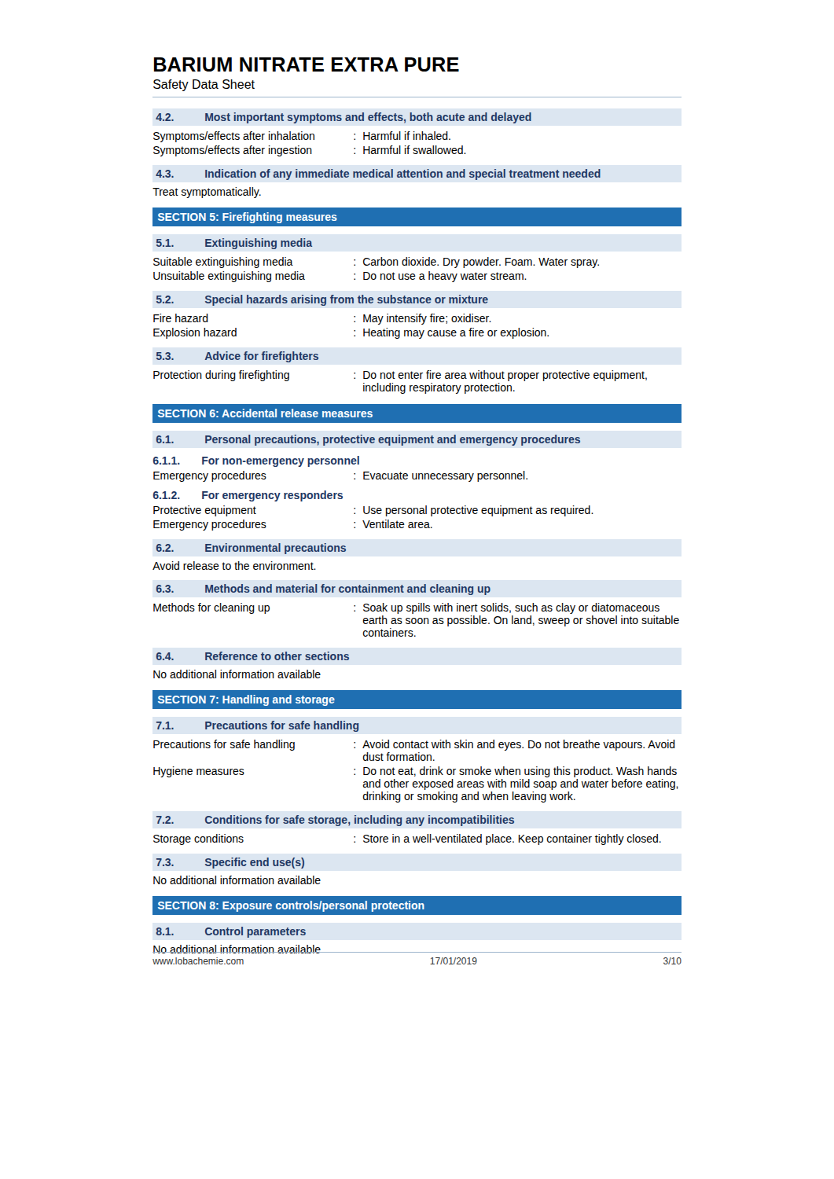BARIUM NITRATE EXTRA PURE
Safety Data Sheet
4.2. Most important symptoms and effects, both acute and delayed
| Symptoms/effects after inhalation | : | Harmful if inhaled. |
| Symptoms/effects after ingestion | : | Harmful if swallowed. |
4.3. Indication of any immediate medical attention and special treatment needed
Treat symptomatically.
SECTION 5: Firefighting measures
5.1. Extinguishing media
| Suitable extinguishing media | : | Carbon dioxide. Dry powder. Foam. Water spray. |
| Unsuitable extinguishing media | : | Do not use a heavy water stream. |
5.2. Special hazards arising from the substance or mixture
| Fire hazard | : | May intensify fire; oxidiser. |
| Explosion hazard | : | Heating may cause a fire or explosion. |
5.3. Advice for firefighters
| Protection during firefighting | : | Do not enter fire area without proper protective equipment, including respiratory protection. |
SECTION 6: Accidental release measures
6.1. Personal precautions, protective equipment and emergency procedures
6.1.1. For non-emergency personnel
| Emergency procedures | : | Evacuate unnecessary personnel. |
6.1.2. For emergency responders
| Protective equipment | : | Use personal protective equipment as required. |
| Emergency procedures | : | Ventilate area. |
6.2. Environmental precautions
Avoid release to the environment.
6.3. Methods and material for containment and cleaning up
| Methods for cleaning up | : | Soak up spills with inert solids, such as clay or diatomaceous earth as soon as possible. On land, sweep or shovel into suitable containers. |
6.4. Reference to other sections
No additional information available
SECTION 7: Handling and storage
7.1. Precautions for safe handling
| Precautions for safe handling | : | Avoid contact with skin and eyes. Do not breathe vapours. Avoid dust formation. |
| Hygiene measures | : | Do not eat, drink or smoke when using this product. Wash hands and other exposed areas with mild soap and water before eating, drinking or smoking and when leaving work. |
7.2. Conditions for safe storage, including any incompatibilities
| Storage conditions | : | Store in a well-ventilated place. Keep container tightly closed. |
7.3. Specific end use(s)
No additional information available
SECTION 8: Exposure controls/personal protection
8.1. Control parameters
No additional information available
www.lobachemie.com 3/10
17/01/2019